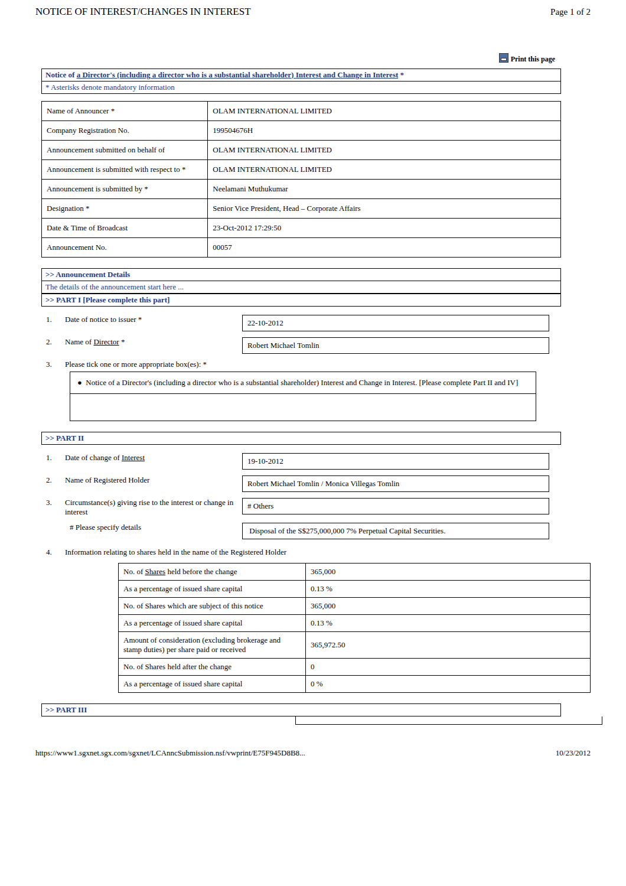NOTICE OF INTEREST/CHANGES IN INTEREST
Page 1 of 2
Print this page
Notice of a Director's (including a director who is a substantial shareholder) Interest and Change in Interest *
* Asterisks denote mandatory information
| Name of Announcer * | OLAM INTERNATIONAL LIMITED |
| Company Registration No. | 199504676H |
| Announcement submitted on behalf of | OLAM INTERNATIONAL LIMITED |
| Announcement is submitted with respect to * | OLAM INTERNATIONAL LIMITED |
| Announcement is submitted by * | Neelamani Muthukumar |
| Designation * | Senior Vice President, Head – Corporate Affairs |
| Date & Time of Broadcast | 23-Oct-2012 17:29:50 |
| Announcement No. | 00057 |
>> Announcement Details
The details of the announcement start here ...
>> PART I [Please complete this part]
1.
Date of notice to issuer *
22-10-2012
2.
Name of Director *
Robert Michael Tomlin
3.
Please tick one or more appropriate box(es): *
● Notice of a Director's (including a director who is a substantial shareholder) Interest and Change in Interest. [Please complete Part II and IV]
>> PART II
1.
Date of change of Interest
19-10-2012
2.
Name of Registered Holder
Robert Michael Tomlin / Monica Villegas Tomlin
3.
Circumstance(s) giving rise to the interest or change in interest
# Others
# Please specify details
Disposal of the S$275,000,000 7% Perpetual Capital Securities.
4.
Information relating to shares held in the name of the Registered Holder
| No. of Shares held before the change | 365,000 |
| As a percentage of issued share capital | 0.13 % |
| No. of Shares which are subject of this notice | 365,000 |
| As a percentage of issued share capital | 0.13 % |
| Amount of consideration (excluding brokerage and stamp duties) per share paid or received | 365,972.50 |
| No. of Shares held after the change | 0 |
| As a percentage of issued share capital | 0 % |
>> PART III
https://www1.sgxnet.sgx.com/sgxnet/LCAnncSubmission.nsf/vwprint/E75F945D8B8...
10/23/2012